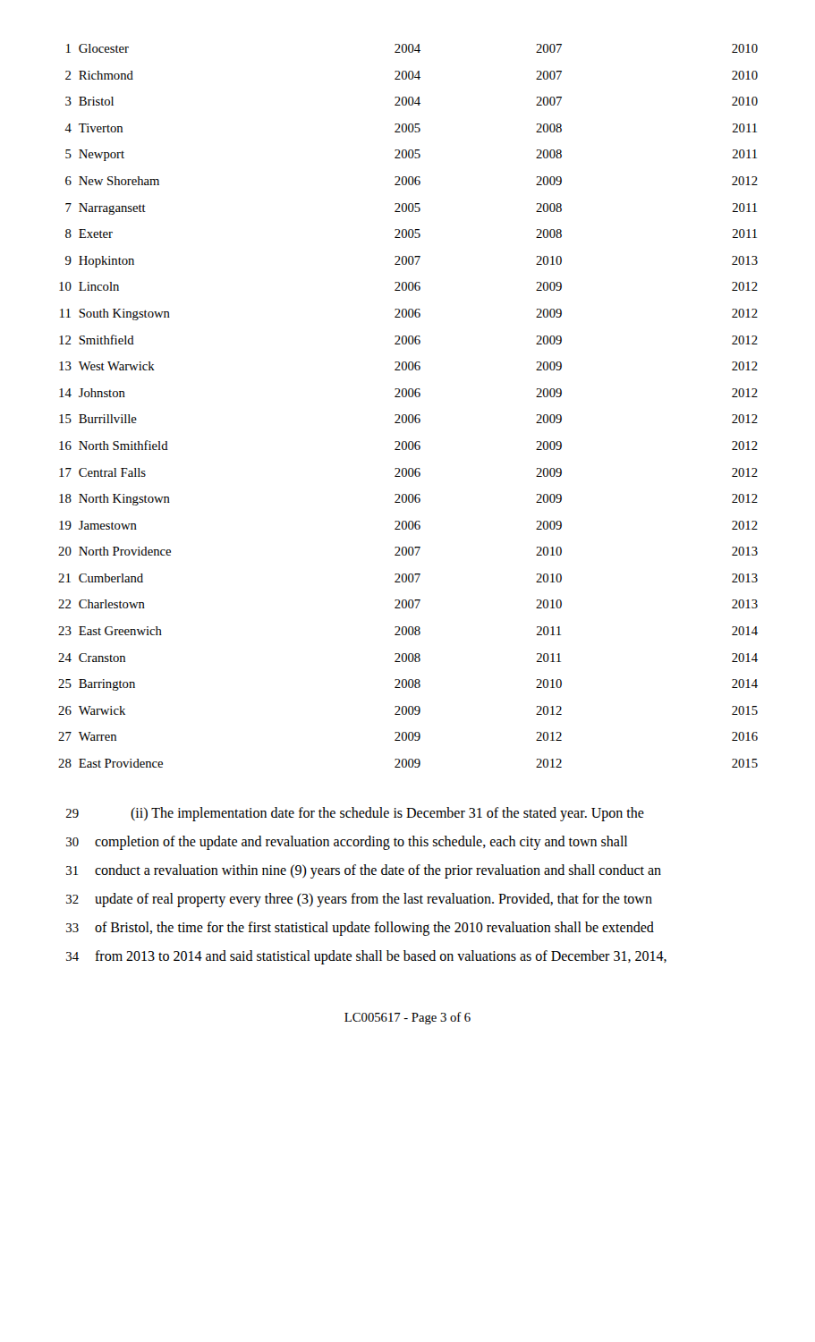| 1 | Glocester | 2004 | 2007 | 2010 |
| 2 | Richmond | 2004 | 2007 | 2010 |
| 3 | Bristol | 2004 | 2007 | 2010 |
| 4 | Tiverton | 2005 | 2008 | 2011 |
| 5 | Newport | 2005 | 2008 | 2011 |
| 6 | New Shoreham | 2006 | 2009 | 2012 |
| 7 | Narragansett | 2005 | 2008 | 2011 |
| 8 | Exeter | 2005 | 2008 | 2011 |
| 9 | Hopkinton | 2007 | 2010 | 2013 |
| 10 | Lincoln | 2006 | 2009 | 2012 |
| 11 | South Kingstown | 2006 | 2009 | 2012 |
| 12 | Smithfield | 2006 | 2009 | 2012 |
| 13 | West Warwick | 2006 | 2009 | 2012 |
| 14 | Johnston | 2006 | 2009 | 2012 |
| 15 | Burrillville | 2006 | 2009 | 2012 |
| 16 | North Smithfield | 2006 | 2009 | 2012 |
| 17 | Central Falls | 2006 | 2009 | 2012 |
| 18 | North Kingstown | 2006 | 2009 | 2012 |
| 19 | Jamestown | 2006 | 2009 | 2012 |
| 20 | North Providence | 2007 | 2010 | 2013 |
| 21 | Cumberland | 2007 | 2010 | 2013 |
| 22 | Charlestown | 2007 | 2010 | 2013 |
| 23 | East Greenwich | 2008 | 2011 | 2014 |
| 24 | Cranston | 2008 | 2011 | 2014 |
| 25 | Barrington | 2008 | 2010 | 2014 |
| 26 | Warwick | 2009 | 2012 | 2015 |
| 27 | Warren | 2009 | 2012 | 2016 |
| 28 | East Providence | 2009 | 2012 | 2015 |
29 (ii) The implementation date for the schedule is December 31 of the stated year. Upon the
30 completion of the update and revaluation according to this schedule, each city and town shall
31 conduct a revaluation within nine (9) years of the date of the prior revaluation and shall conduct an
32 update of real property every three (3) years from the last revaluation. Provided, that for the town
33 of Bristol, the time for the first statistical update following the 2010 revaluation shall be extended
34 from 2013 to 2014 and said statistical update shall be based on valuations as of December 31, 2014,
LC005617 - Page 3 of 6